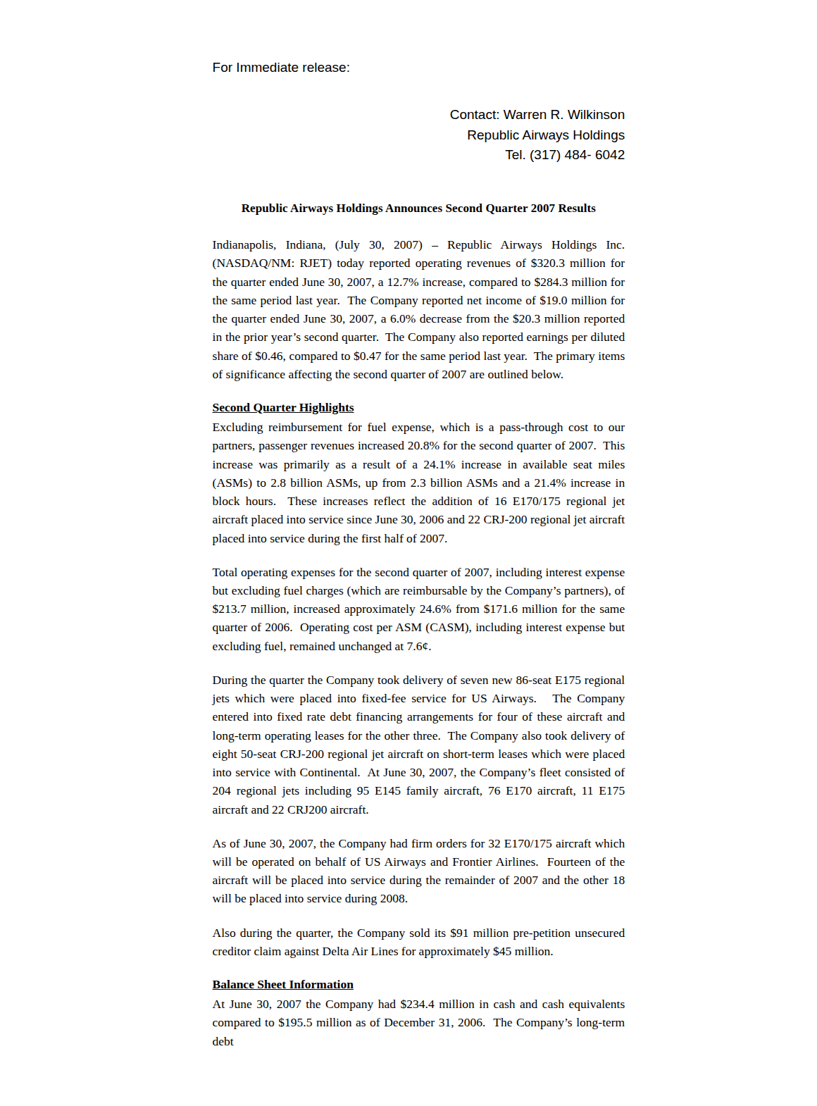For Immediate release:
Contact: Warren R. Wilkinson
Republic Airways Holdings
Tel. (317) 484- 6042
Republic Airways Holdings Announces Second Quarter 2007 Results
Indianapolis, Indiana, (July 30, 2007) – Republic Airways Holdings Inc. (NASDAQ/NM: RJET) today reported operating revenues of $320.3 million for the quarter ended June 30, 2007, a 12.7% increase, compared to $284.3 million for the same period last year. The Company reported net income of $19.0 million for the quarter ended June 30, 2007, a 6.0% decrease from the $20.3 million reported in the prior year’s second quarter. The Company also reported earnings per diluted share of $0.46, compared to $0.47 for the same period last year. The primary items of significance affecting the second quarter of 2007 are outlined below.
Second Quarter Highlights
Excluding reimbursement for fuel expense, which is a pass-through cost to our partners, passenger revenues increased 20.8% for the second quarter of 2007. This increase was primarily as a result of a 24.1% increase in available seat miles (ASMs) to 2.8 billion ASMs, up from 2.3 billion ASMs and a 21.4% increase in block hours. These increases reflect the addition of 16 E170/175 regional jet aircraft placed into service since June 30, 2006 and 22 CRJ-200 regional jet aircraft placed into service during the first half of 2007.
Total operating expenses for the second quarter of 2007, including interest expense but excluding fuel charges (which are reimbursable by the Company’s partners), of $213.7 million, increased approximately 24.6% from $171.6 million for the same quarter of 2006. Operating cost per ASM (CASM), including interest expense but excluding fuel, remained unchanged at 7.6¢.
During the quarter the Company took delivery of seven new 86-seat E175 regional jets which were placed into fixed-fee service for US Airways. The Company entered into fixed rate debt financing arrangements for four of these aircraft and long-term operating leases for the other three. The Company also took delivery of eight 50-seat CRJ-200 regional jet aircraft on short-term leases which were placed into service with Continental. At June 30, 2007, the Company’s fleet consisted of 204 regional jets including 95 E145 family aircraft, 76 E170 aircraft, 11 E175 aircraft and 22 CRJ200 aircraft.
As of June 30, 2007, the Company had firm orders for 32 E170/175 aircraft which will be operated on behalf of US Airways and Frontier Airlines. Fourteen of the aircraft will be placed into service during the remainder of 2007 and the other 18 will be placed into service during 2008.
Also during the quarter, the Company sold its $91 million pre-petition unsecured creditor claim against Delta Air Lines for approximately $45 million.
Balance Sheet Information
At June 30, 2007 the Company had $234.4 million in cash and cash equivalents compared to $195.5 million as of December 31, 2006. The Company’s long-term debt